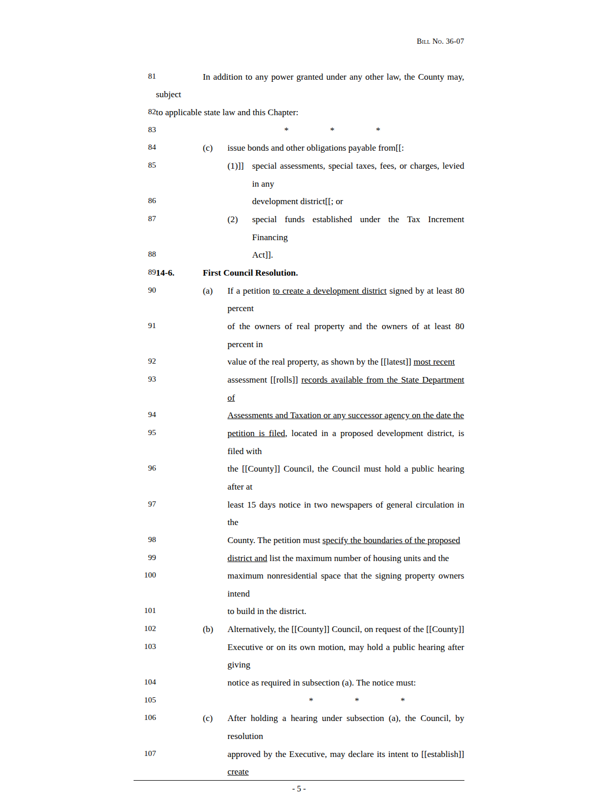Bill No. 36-07
| 81 | In addition to any power granted under any other law, the County may, subject |
| 82 | to applicable state law and this Chapter: |
| 83 | * * * |
| 84 | (c) issue bonds and other obligations payable from[[: |
| 85 | (1)]] special assessments, special taxes, fees, or charges, levied in any |
| 86 | development district[[; or |
| 87 | (2) special funds established under the Tax Increment Financing |
| 88 | Act]]. |
| 89 | 14-6. First Council Resolution. |
| 90 | (a) If a petition to create a development district signed by at least 80 percent |
| 91 | of the owners of real property and the owners of at least 80 percent in |
| 92 | value of the real property, as shown by the [[latest]] most recent |
| 93 | assessment [[rolls]] records available from the State Department of |
| 94 | Assessments and Taxation or any successor agency on the date the |
| 95 | petition is filed , located in a proposed development district, is filed with |
| 96 | the [[County]] Council, the Council must hold a public hearing after at |
| 97 | least 15 days notice in two newspapers of general circulation in the |
| 98 | County. The petition must specify the boundaries of the proposed |
| 99 | district and list the maximum number of housing units and the |
| 100 | maximum nonresidential space that the signing property owners intend |
| 101 | to build in the district. |
| 102 | (b) Alternatively, the [[County]] Council, on request of the [[County]] |
| 103 | Executive or on its own motion, may hold a public hearing after giving |
| 104 | notice as required in subsection (a). The notice must: |
| 105 | * * * |
| 106 | (c) After holding a hearing under subsection (a), the Council, by resolution |
| 107 | approved by the Executive, may declare its intent to [[establish]] create |
- 5 -